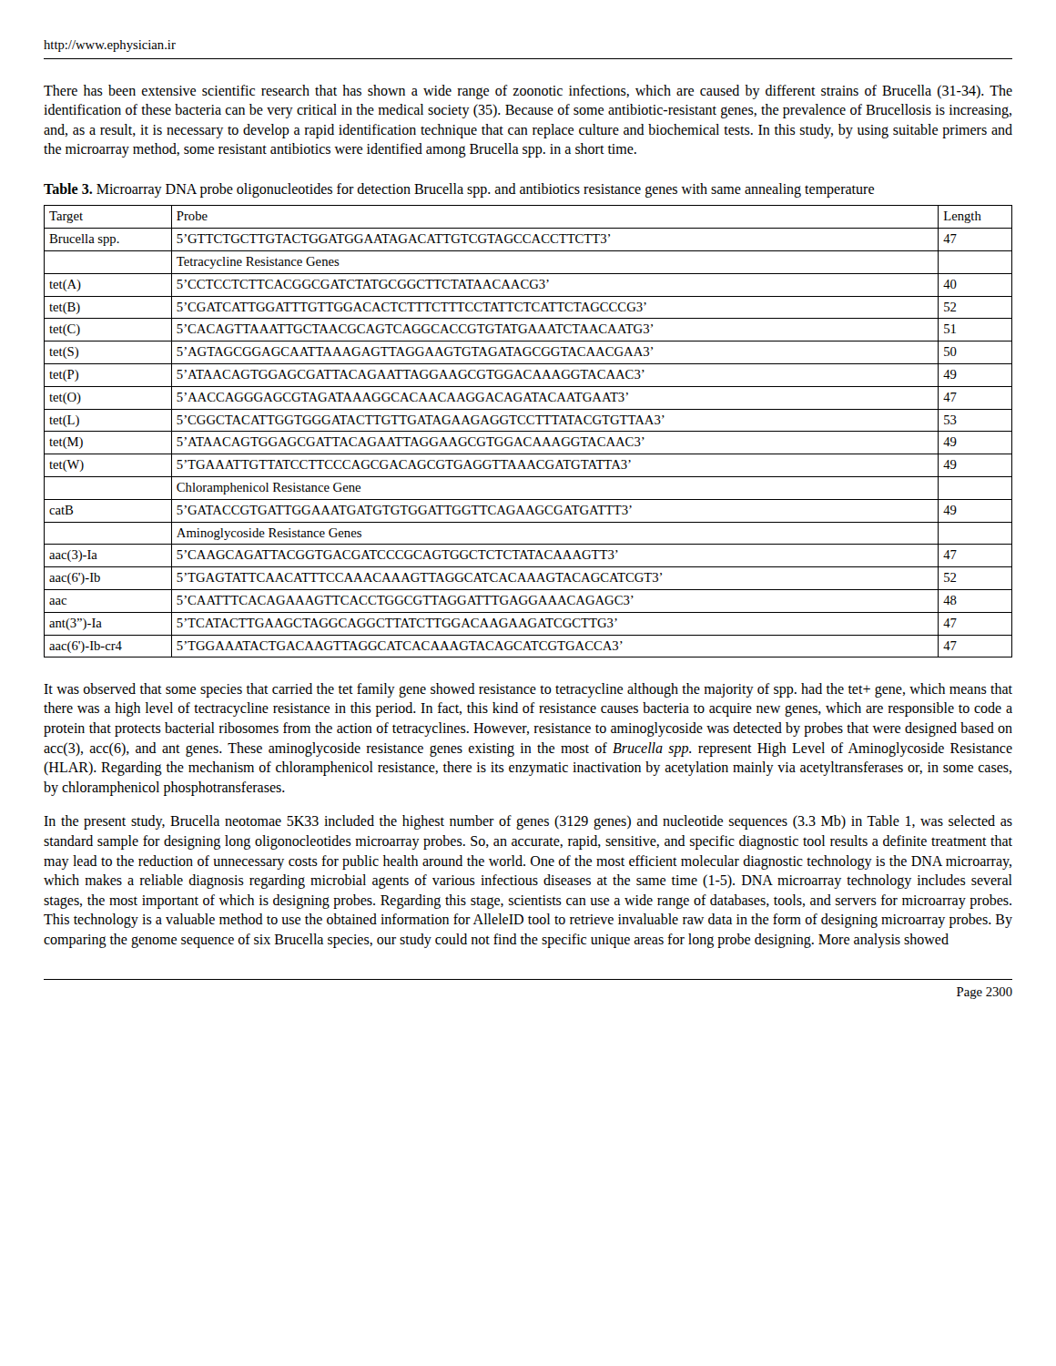http://www.ephysician.ir
There has been extensive scientific research that has shown a wide range of zoonotic infections, which are caused by different strains of Brucella (31-34). The identification of these bacteria can be very critical in the medical society (35). Because of some antibiotic-resistant genes, the prevalence of Brucellosis is increasing, and, as a result, it is necessary to develop a rapid identification technique that can replace culture and biochemical tests. In this study, by using suitable primers and the microarray method, some resistant antibiotics were identified among Brucella spp. in a short time.
Table 3. Microarray DNA probe oligonucleotides for detection Brucella spp. and antibiotics resistance genes with same annealing temperature
| Target | Probe | Length |
| --- | --- | --- |
| Brucella spp. | 5’GTTCTGCTTGTACTGGATGGAATAGACATTGTCGTAGCCACCTTCTT3’ | 47 |
| | Tetracycline Resistance Genes | |
| tet(A) | 5’CCTCCTCTTCACGGCGATCTATGCGGCTTCTATAACAACG3’ | 40 |
| tet(B) | 5’CGATCATTGGATTTGTTGGACACTCTTTCTTTCCTATTCTCATTCTAGCCCG3’ | 52 |
| tet(C) | 5’CACAGTTAAATTGCTAACGCAGTCAGGCACCGTGTATGAAATCTAACAATG3’ | 51 |
| tet(S) | 5’AGTAGCGGAGCAATTAAAGAGTTAGGAAGTGTAGATAGCGGTACAACGAA3’ | 50 |
| tet(P) | 5’ATAACAGTGGAGCGATTACAGAATTAGGAAGCGTGGACAAAGGTACAAC3’ | 49 |
| tet(O) | 5’AACCAGGGAGCGTAGATAAAGGCACAACAAGGACAGATACAATGAAT3’ | 47 |
| tet(L) | 5’CGGCTACATTGGTGGGATACTTGTTGATAGAAGAGGTCCTTTATACGTGTTAA3’ | 53 |
| tet(M) | 5’ATAACAGTGGAGCGATTACAGAATTAGGAAGCGTGGACAAAGGTACAAC3’ | 49 |
| tet(W) | 5’TGAAATTGTTATCCTTCCCAGCGACAGCGTGAGGTTAAACGATGTATTA3’ | 49 |
| | Chloramphenicol Resistance Gene | |
| catB | 5’GATACCGTGATTGGAAATGATGTGTGGATTGGTTCAGAAGCGATGATTT3’ | 49 |
| | Aminoglycoside Resistance Genes | |
| aac(3)-Ia | 5’CAAGCAGATTACGGTGACGATCCCGCAGTGGCTCTCTATACAAAGTT3’ | 47 |
| aac(6')-Ib | 5’TGAGTATTCAACATTTCCAAACAAAGTTAGGCATCACAAAGTACAGCATCGT3’ | 52 |
| aac | 5’CAATTTCACAGAAAGTTCACCTGGCGTTAGGATTTGAGGAAACAGAGC3’ | 48 |
| ant(3”)-Ia | 5’TCATACTTGAAGCTAGGCAGGCTTATCTTGGACAAGAAGATCGCTTG3’ | 47 |
| aac(6')-Ib-cr4 | 5’TGGAAATACTGACAAGTTAGGCATCACAAAGTACAGCATCGTGACCA3’ | 47 |
It was observed that some species that carried the tet family gene showed resistance to tetracycline although the majority of spp. had the tet+ gene, which means that there was a high level of tectracycline resistance in this period. In fact, this kind of resistance causes bacteria to acquire new genes, which are responsible to code a protein that protects bacterial ribosomes from the action of tetracyclines. However, resistance to aminoglycoside was detected by probes that were designed based on acc(3), acc(6), and ant genes. These aminoglycoside resistance genes existing in the most of Brucella spp. represent High Level of Aminoglycoside Resistance (HLAR). Regarding the mechanism of chloramphenicol resistance, there is its enzymatic inactivation by acetylation mainly via acetyltransferases or, in some cases, by chloramphenicol phosphotransferases.
In the present study, Brucella neotomae 5K33 included the highest number of genes (3129 genes) and nucleotide sequences (3.3 Mb) in Table 1, was selected as standard sample for designing long oligonocleotides microarray probes. So, an accurate, rapid, sensitive, and specific diagnostic tool results a definite treatment that may lead to the reduction of unnecessary costs for public health around the world. One of the most efficient molecular diagnostic technology is the DNA microarray, which makes a reliable diagnosis regarding microbial agents of various infectious diseases at the same time (1-5). DNA microarray technology includes several stages, the most important of which is designing probes. Regarding this stage, scientists can use a wide range of databases, tools, and servers for microarray probes. This technology is a valuable method to use the obtained information for AlleleID tool to retrieve invaluable raw data in the form of designing microarray probes. By comparing the genome sequence of six Brucella species, our study could not find the specific unique areas for long probe designing. More analysis showed
Page 2300